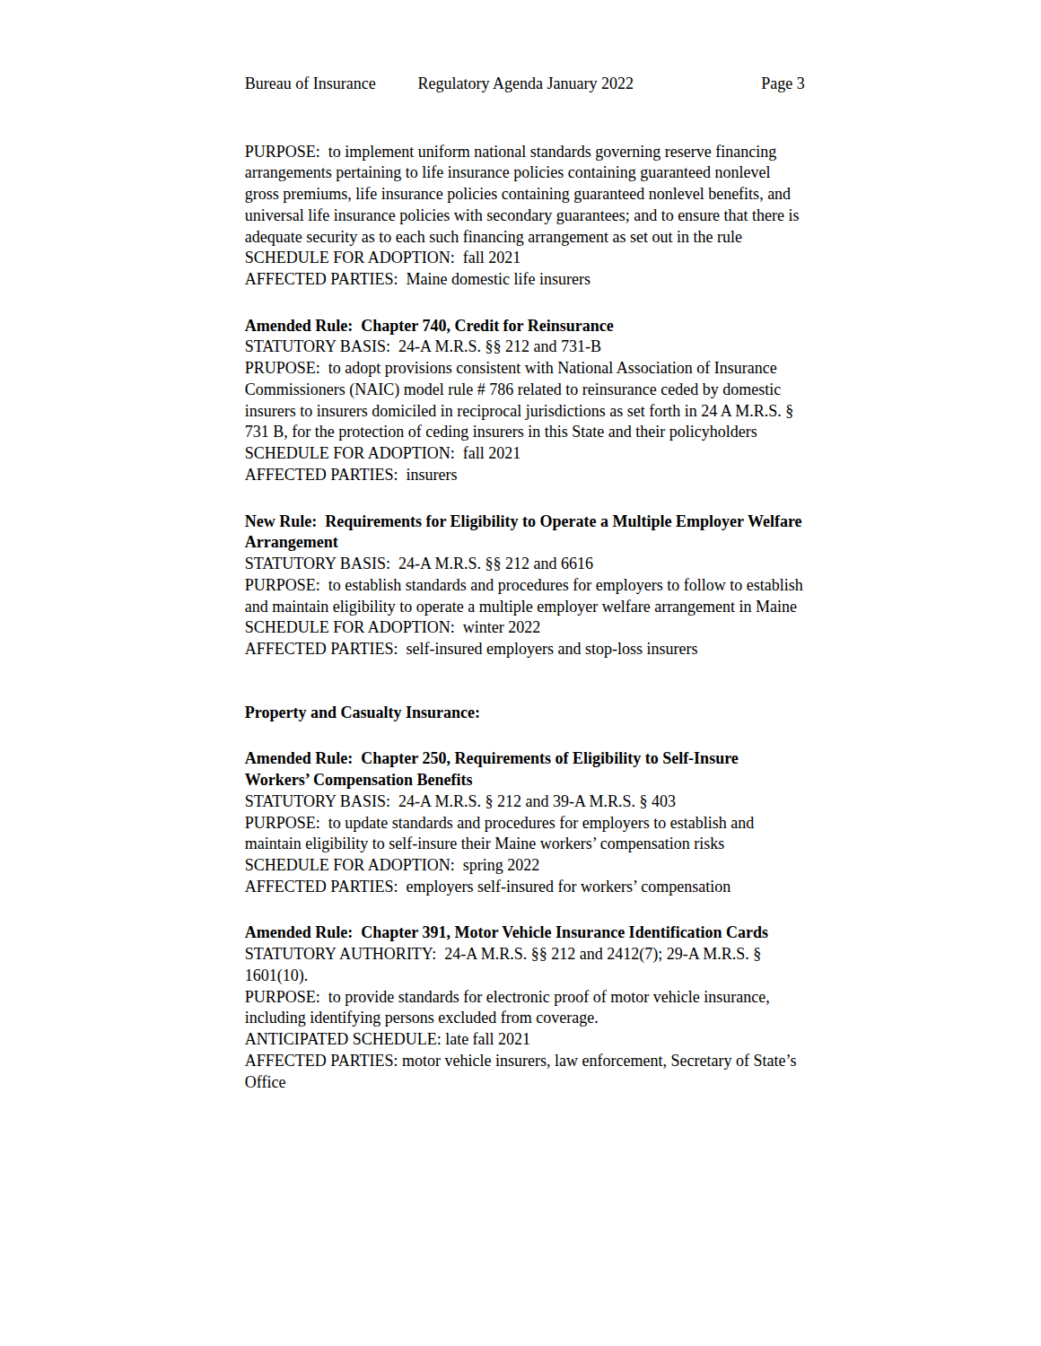Bureau of Insurance
Regulatory Agenda January 2022
Page 3
PURPOSE: to implement uniform national standards governing reserve financing arrangements pertaining to life insurance policies containing guaranteed nonlevel gross premiums, life insurance policies containing guaranteed nonlevel benefits, and universal life insurance policies with secondary guarantees; and to ensure that there is adequate security as to each such financing arrangement as set out in the rule
SCHEDULE FOR ADOPTION: fall 2021
AFFECTED PARTIES: Maine domestic life insurers
Amended Rule: Chapter 740, Credit for Reinsurance
STATUTORY BASIS: 24-A M.R.S. §§ 212 and 731-B
PRUPOSE: to adopt provisions consistent with National Association of Insurance Commissioners (NAIC) model rule # 786 related to reinsurance ceded by domestic insurers to insurers domiciled in reciprocal jurisdictions as set forth in 24 A M.R.S. § 731 B, for the protection of ceding insurers in this State and their policyholders
SCHEDULE FOR ADOPTION: fall 2021
AFFECTED PARTIES: insurers
New Rule: Requirements for Eligibility to Operate a Multiple Employer Welfare Arrangement
STATUTORY BASIS: 24-A M.R.S. §§ 212 and 6616
PURPOSE: to establish standards and procedures for employers to follow to establish and maintain eligibility to operate a multiple employer welfare arrangement in Maine
SCHEDULE FOR ADOPTION: winter 2022
AFFECTED PARTIES: self-insured employers and stop-loss insurers
Property and Casualty Insurance:
Amended Rule: Chapter 250, Requirements of Eligibility to Self-Insure Workers’ Compensation Benefits
STATUTORY BASIS: 24-A M.R.S. § 212 and 39-A M.R.S. § 403
PURPOSE: to update standards and procedures for employers to establish and maintain eligibility to self-insure their Maine workers’ compensation risks
SCHEDULE FOR ADOPTION: spring 2022
AFFECTED PARTIES: employers self-insured for workers’ compensation
Amended Rule: Chapter 391, Motor Vehicle Insurance Identification Cards
STATUTORY AUTHORITY: 24-A M.R.S. §§ 212 and 2412(7); 29-A M.R.S. § 1601(10).
PURPOSE: to provide standards for electronic proof of motor vehicle insurance, including identifying persons excluded from coverage.
ANTICIPATED SCHEDULE: late fall 2021
AFFECTED PARTIES: motor vehicle insurers, law enforcement, Secretary of State’s Office